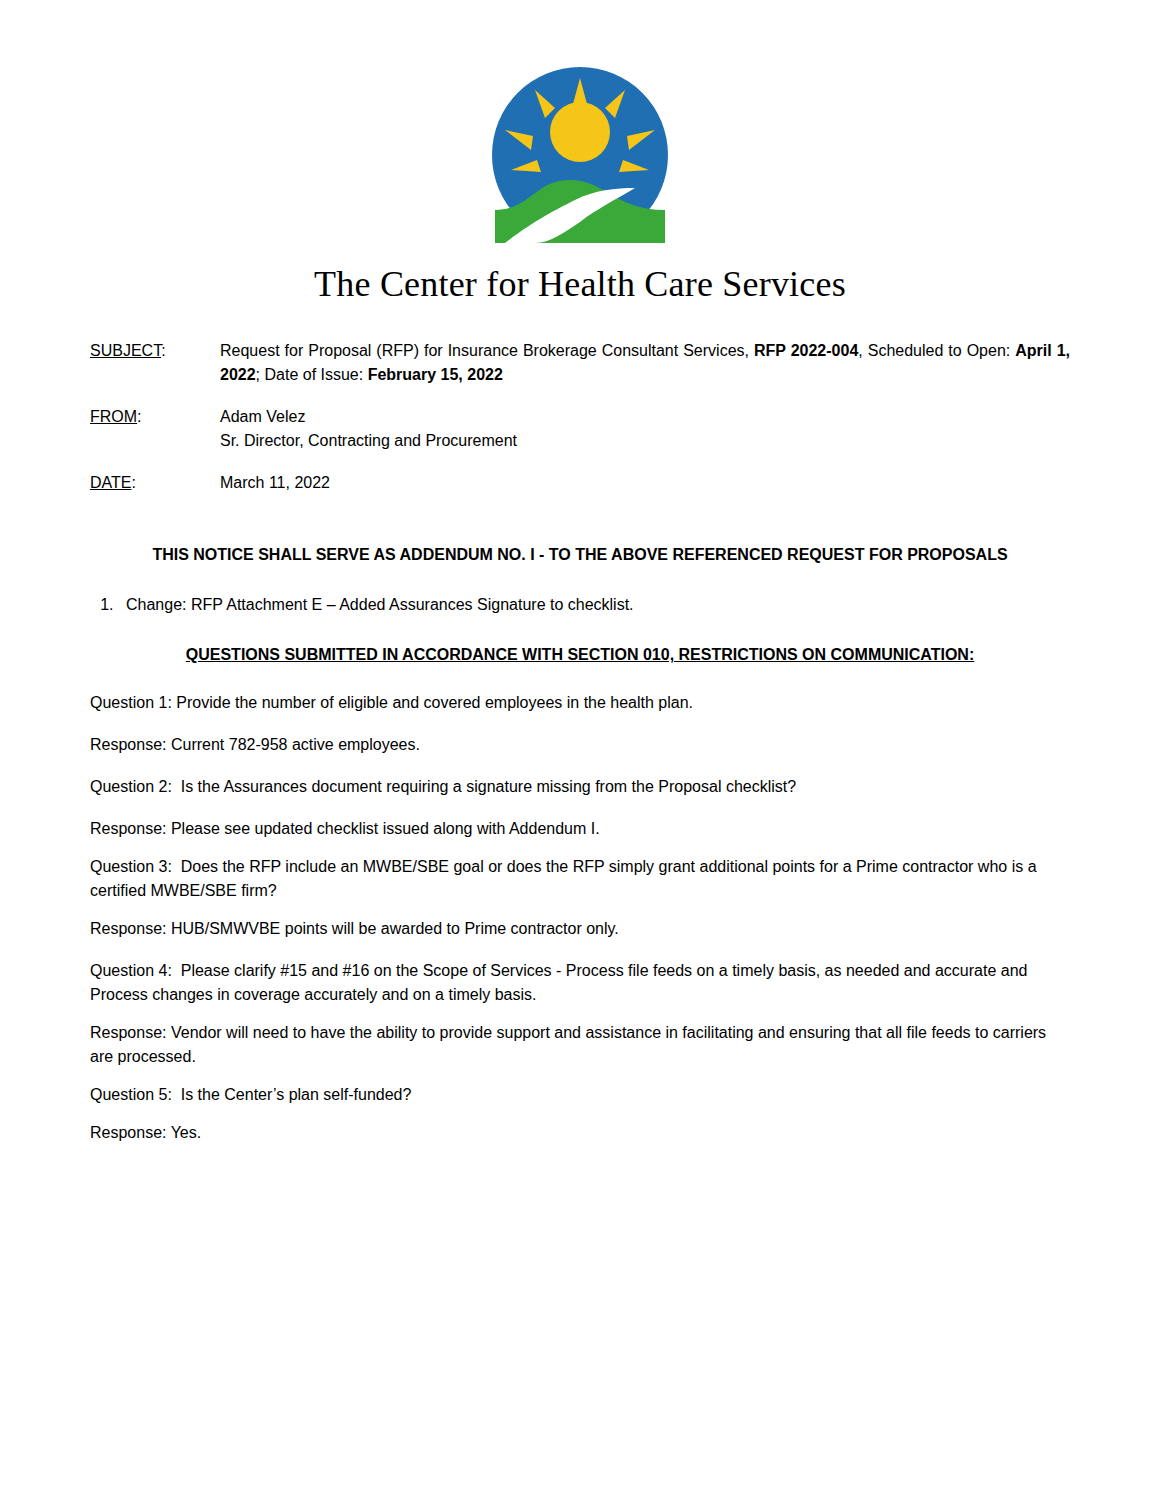The Center for Health Care Services
| SUBJECT : | Request for Proposal (RFP) for Insurance Brokerage Consultant Services, RFP 2022-004 , Scheduled to Open: April 1, 2022 ; Date of Issue: February 15, 2022 |
| FROM : | Adam Velez Sr. Director, Contracting and Procurement |
| DATE : | March 11, 2022 |
THIS NOTICE SHALL SERVE AS ADDENDUM NO. I - TO THE ABOVE REFERENCED REQUEST FOR PROPOSALS
Change: RFP Attachment E – Added Assurances Signature to checklist.
QUESTIONS SUBMITTED IN ACCORDANCE WITH SECTION 010, RESTRICTIONS ON COMMUNICATION:
Question 1: Provide the number of eligible and covered employees in the health plan.
Response: Current 782-958 active employees.
Question 2: Is the Assurances document requiring a signature missing from the Proposal checklist?
Response: Please see updated checklist issued along with Addendum I.
Question 3: Does the RFP include an MWBE/SBE goal or does the RFP simply grant additional points for a Prime contractor who is a certified MWBE/SBE firm?
Response: HUB/SMWVBE points will be awarded to Prime contractor only.
Question 4: Please clarify #15 and #16 on the Scope of Services - Process file feeds on a timely basis, as needed and accurate and Process changes in coverage accurately and on a timely basis.
Response: Vendor will need to have the ability to provide support and assistance in facilitating and ensuring that all file feeds to carriers are processed.
Question 5: Is the Center’s plan self-funded?
Response: Yes.